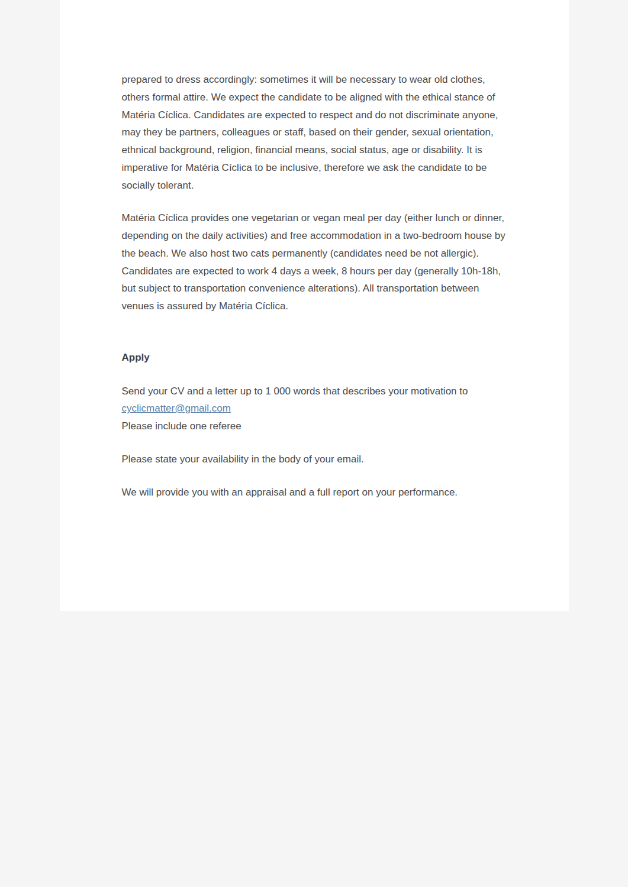prepared to dress accordingly: sometimes it will be necessary to wear old clothes, others formal attire. We expect the candidate to be aligned with the ethical stance of Matéria Cíclica. Candidates are expected to respect and do not discriminate anyone, may they be partners, colleagues or staff, based on their gender, sexual orientation, ethnical background, religion, financial means, social status, age or disability. It is imperative for Matéria Cíclica to be inclusive, therefore we ask the candidate to be socially tolerant.
Matéria Cíclica provides one vegetarian or vegan meal per day (either lunch or dinner, depending on the daily activities) and free accommodation in a two-bedroom house by the beach. We also host two cats permanently (candidates need be not allergic). Candidates are expected to work 4 days a week, 8 hours per day (generally 10h-18h, but subject to transportation convenience alterations). All transportation between venues is assured by Matéria Cíclica.
Apply
Send your CV and a letter up to 1 000 words that describes your motivation to cyclicmatter@gmail.com
Please include one referee
Please state your availability in the body of your email.
We will provide you with an appraisal and a full report on your performance.